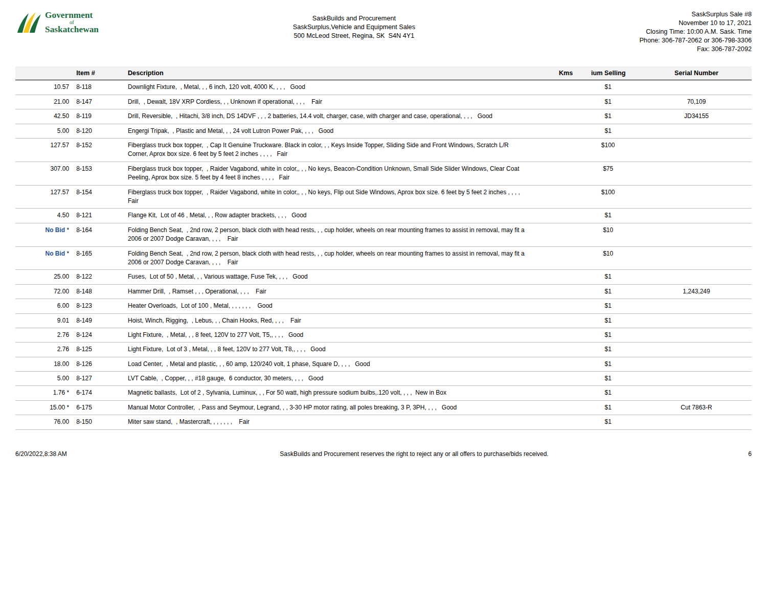Government of Saskatchewan
SaskBuilds and Procurement
SaskSurplus,Vehicle and Equipment Sales
500 McLeod Street, Regina, SK S4N 4Y1
SaskSurplus Sale #8
November 10 to 17, 2021
Closing Time: 10:00 A.M. Sask. Time
Phone: 306-787-2062 or 306-798-3306
Fax: 306-787-2092
| | Item # | Description | Kms | ium Sellin ɡ | Serial Number |
| --- | --- | --- | --- | --- | --- |
| 10.57 | 8-118 | Downlight Fixture, , Metal, , , 6 inch, 120 volt, 4000 K, , , , Good | | $1 | |
| 21.00 | 8-147 | Drill, , Dewalt, 18V XRP Cordless, , , Unknown if operational, , , , Fair | | $1 | 70,109 |
| 42.50 | 8-119 | Drill, Reversible, , Hitachi, 3/8 inch, DS 14DVF , , , 2 batteries, 14.4 volt, charger, case, with charger and case, operational, , , , Good | | $1 | JD34155 |
| 5.00 | 8-120 | Engergi Tripak, , Plastic and Metal, , , 24 volt Lutron Power Pak, , , , Good | | $1 | |
| 127.57 | 8-152 | Fiberglass truck box topper, , Cap It Genuine Truckware. Black in color, , , Keys Inside Topper, Sliding Side and Front Windows, Scratch L/R Corner, Aprox box size. 6 feet by 5 feet 2 inches , , , , Fair | | $100 | |
| 307.00 | 8-153 | Fiberglass truck box topper, , Raider Vagabond, white in color,, , , No keys, Beacon-Condition Unknown, Small Side Slider Windows, Clear Coat Peeling, Aprox box size. 5 feet by 4 feet 8 inches , , , , Fair | | $75 | |
| 127.57 | 8-154 | Fiberglass truck box topper, , Raider Vagabond, white in color,, , , No keys, Flip out Side Windows, Aprox box size. 6 feet by 5 feet 2 inches , , , , Fair | | $100 | |
| 4.50 | 8-121 | Flange Kit, Lot of 46 , Metal, , , Row adapter brackets, , , , Good | | $1 | |
| No Bid * | 8-164 | Folding Bench Seat, , 2nd row, 2 person, black cloth with head rests, , , cup holder, wheels on rear mounting frames to assist in removal, may fit a 2006 or 2007 Dodge Caravan, , , , Fair | | $10 | |
| No Bid * | 8-165 | Folding Bench Seat, , 2nd row, 2 person, black cloth with head rests, , , cup holder, wheels on rear mounting frames to assist in removal, may fit a 2006 or 2007 Dodge Caravan, , , , Fair | | $10 | |
| 25.00 | 8-122 | Fuses, Lot of 50 , Metal, , , Various wattage, Fuse Tek, , , , Good | | $1 | |
| 72.00 | 8-148 | Hammer Drill, , Ramset , , , Operational, , , , Fair | | $1 | 1,243,249 |
| 6.00 | 8-123 | Heater Overloads, Lot of 100 , Metal, , , , , , , Good | | $1 | |
| 9.01 | 8-149 | Hoist, Winch, Rigging, , Lebus, , , Chain Hooks, Red, , , , Fair | | $1 | |
| 2.76 | 8-124 | Light Fixture, , Metal, , , 8 feet, 120V to 277 Volt, T5,, , , , Good | | $1 | |
| 2.76 | 8-125 | Light Fixture, Lot of 3 , Metal, , , 8 feet, 120V to 277 Volt, T8,, , , , Good | | $1 | |
| 18.00 | 8-126 | Load Center, , Metal and plastic, , , 60 amp, 120/240 volt, 1 phase, Square D, , , , Good | | $1 | |
| 5.00 | 8-127 | LVT Cable, , Copper, , , #18 gauge, 6 conductor, 30 meters, , , , Good | | $1 | |
| 1.76 * | 6-174 | Magnetic ballasts, Lot of 2 , Sylvania, Luminux, , , For 50 watt, high pressure sodium bulbs,.120 volt, , , , New in Box | | $1 | |
| 15.00 * | 6-175 | Manual Motor Controller, , Pass and Seymour, Legrand, , , 3-30 HP motor rating, all poles breaking, 3 P, 3PH, , , , Good | | $1 | Cut 7863-R |
| 76.00 | 8-150 | Miter saw stand, , Mastercraft, , , , , , , Fair | | $1 | |
6/20/2022,8:38 AM
SaskBuilds and Procurement reserves the right to reject any or all offers to purchase/bids received.
6